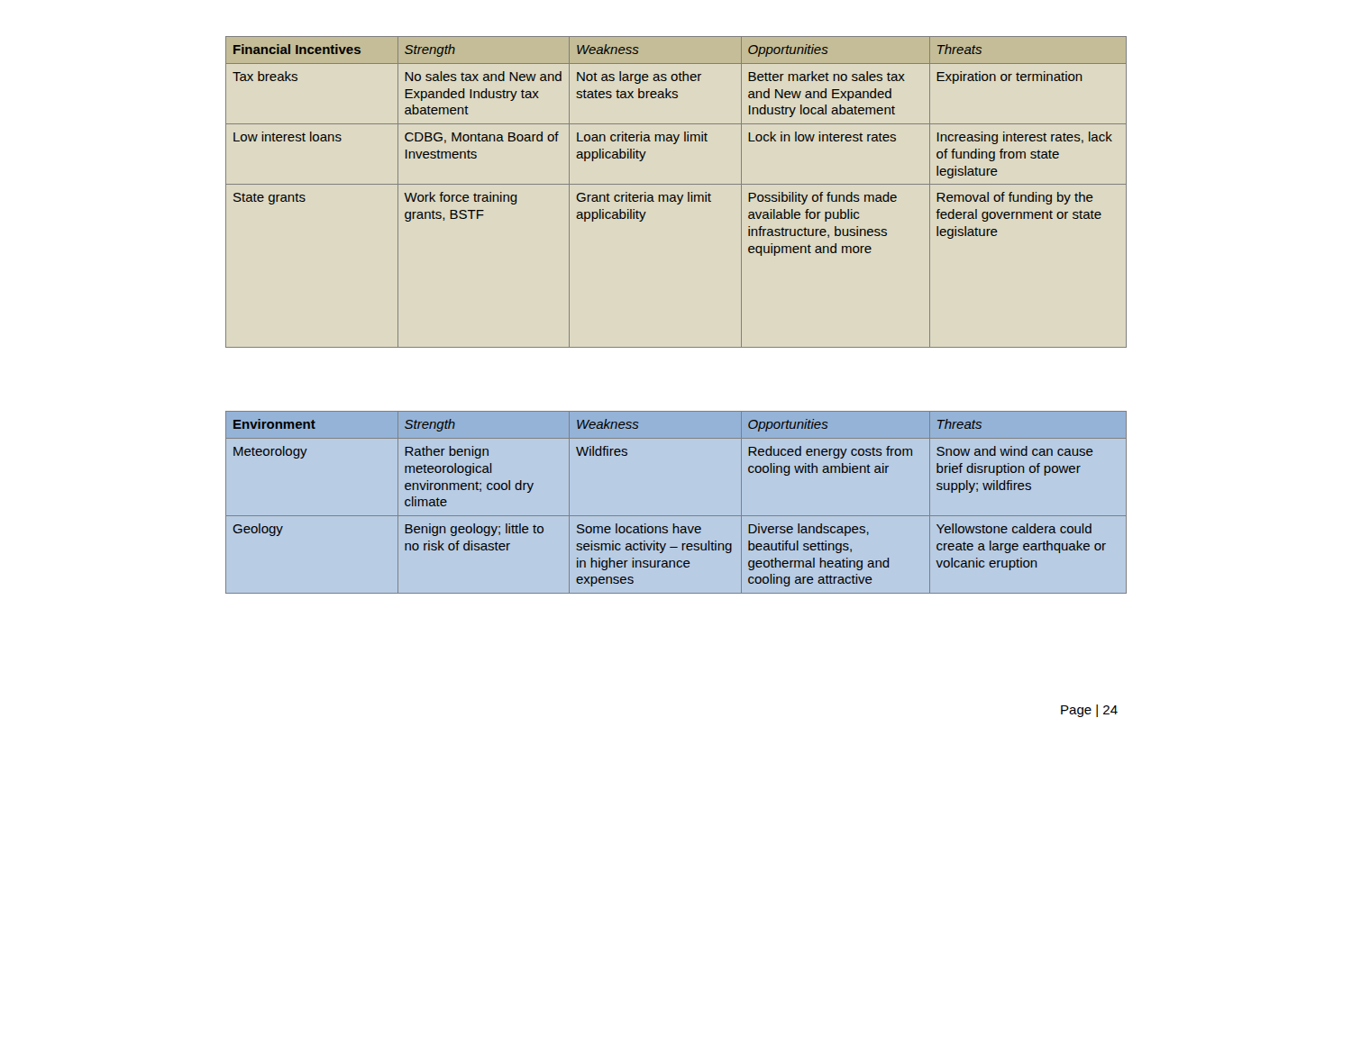| Financial Incentives | Strength | Weakness | Opportunities | Threats |
| --- | --- | --- | --- | --- |
| Tax breaks | No sales tax and New and Expanded Industry tax abatement | Not as large as other states tax breaks | Better market no sales tax and New and Expanded Industry local abatement | Expiration or termination |
| Low interest loans | CDBG, Montana Board of Investments | Loan criteria may limit applicability | Lock in low interest rates | Increasing interest rates, lack of funding from state legislature |
| State grants | Work force training grants, BSTF | Grant criteria may limit applicability | Possibility of funds made available for public infrastructure, business equipment and more | Removal of funding by the federal government or state legislature |
| Environment | Strength | Weakness | Opportunities | Threats |
| --- | --- | --- | --- | --- |
| Meteorology | Rather benign meteorological environment; cool dry climate | Wildfires | Reduced energy costs from cooling with ambient air | Snow and wind can cause brief disruption of power supply; wildfires |
| Geology | Benign geology; little to no risk of disaster | Some locations have seismic activity – resulting in higher insurance expenses | Diverse landscapes, beautiful settings, geothermal heating and cooling are attractive | Yellowstone caldera could create a large earthquake or volcanic eruption |
Page | 24